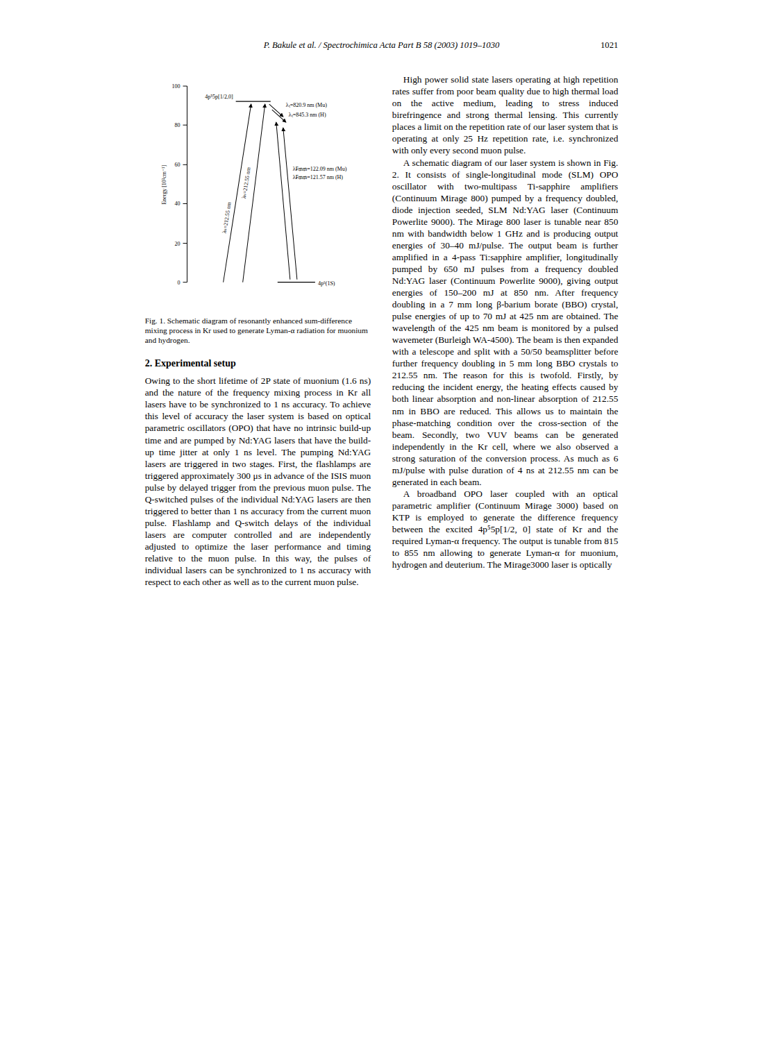P. Bakule et al. / Spectrochimica Acta Part B 58 (2003) 1019–1030 1021
100 80 60 40 20 0 Energy [10³cm⁻¹] 4p⁵5p[1/2,0] 4p⁶(1S) λₕ=212.55 nm λₕ=212.55 nm λₜ=820.9 nm (Mu) λₜ=845.3 nm (H) λ₣₥₥=122.09 nm (Mu) λ₣₥₥=121.57 nm (H)
Fig. 1. Schematic diagram of resonantly enhanced sum-difference mixing process in Kr used to generate Lyman-α radiation for muonium and hydrogen.
2. Experimental setup
Owing to the short lifetime of 2P state of muonium (1.6 ns) and the nature of the frequency mixing process in Kr all lasers have to be synchronized to 1 ns accuracy. To achieve this level of accuracy the laser system is based on optical parametric oscillators (OPO) that have no intrinsic build-up time and are pumped by Nd:YAG lasers that have the build-up time jitter at only 1 ns level. The pumping Nd:YAG lasers are triggered in two stages. First, the flashlamps are triggered approximately 300 μs in advance of the ISIS muon pulse by delayed trigger from the previous muon pulse. The Q-switched pulses of the individual Nd:YAG lasers are then triggered to better than 1 ns accuracy from the current muon pulse. Flashlamp and Q-switch delays of the individual lasers are computer controlled and are independently adjusted to optimize the laser performance and timing relative to the muon pulse. In this way, the pulses of individual lasers can be synchronized to 1 ns accuracy with respect to each other as well as to the current muon pulse.
High power solid state lasers operating at high repetition rates suffer from poor beam quality due to high thermal load on the active medium, leading to stress induced birefringence and strong thermal lensing. This currently places a limit on the repetition rate of our laser system that is operating at only 25 Hz repetition rate, i.e. synchronized with only every second muon pulse.
A schematic diagram of our laser system is shown in Fig. 2. It consists of single-longitudinal mode (SLM) OPO oscillator with two-multipass Ti-sapphire amplifiers (Continuum Mirage 800) pumped by a frequency doubled, diode injection seeded, SLM Nd:YAG laser (Continuum Powerlite 9000). The Mirage 800 laser is tunable near 850 nm with bandwidth below 1 GHz and is producing output energies of 30–40 mJ/pulse. The output beam is further amplified in a 4-pass Ti:sapphire amplifier, longitudinally pumped by 650 mJ pulses from a frequency doubled Nd:YAG laser (Continuum Powerlite 9000), giving output energies of 150–200 mJ at 850 nm. After frequency doubling in a 7 mm long β-barium borate (BBO) crystal, pulse energies of up to 70 mJ at 425 nm are obtained. The wavelength of the 425 nm beam is monitored by a pulsed wavemeter (Burleigh WA-4500). The beam is then expanded with a telescope and split with a 50/50 beamsplitter before further frequency doubling in 5 mm long BBO crystals to 212.55 nm. The reason for this is twofold. Firstly, by reducing the incident energy, the heating effects caused by both linear absorption and non-linear absorption of 212.55 nm in BBO are reduced. This allows us to maintain the phase-matching condition over the cross-section of the beam. Secondly, two VUV beams can be generated independently in the Kr cell, where we also observed a strong saturation of the conversion process. As much as 6 mJ/pulse with pulse duration of 4 ns at 212.55 nm can be generated in each beam.
A broadband OPO laser coupled with an optical parametric amplifier (Continuum Mirage 3000) based on KTP is employed to generate the difference frequency between the excited 4p⁵5p[1/2, 0] state of Kr and the required Lyman-α frequency. The output is tunable from 815 to 855 nm allowing to generate Lyman-α for muonium, hydrogen and deuterium. The Mirage3000 laser is optically